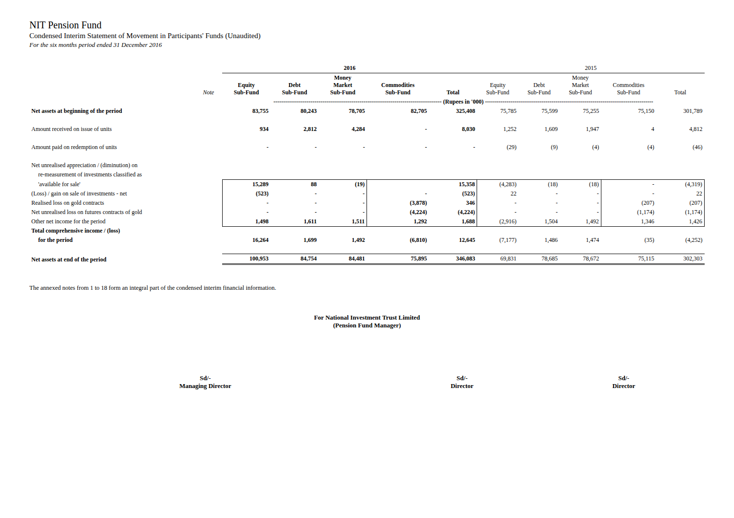NIT Pension Fund
Condensed Interim Statement of Movement in Participants' Funds (Unaudited)
For the six months period ended 31 December 2016
| | | 2016 | 2015 |
| | Note | Equity Sub-Fund | Debt Sub-Fund | Money Market Sub-Fund | Commodities Sub-Fund | Total | Equity Sub-Fund | Debt Sub-Fund | Money Market Sub-Fund | Commodities Sub-Fund | Total |
| | | -------------------------------------------------------------------------------------- (Rupees in '000) -------------------------------------------------------------------------------------- |
| Net assets at beginning of the period | | 83,755 | 80,243 | 78,705 | 82,705 | 325,408 | 75,785 | 75,599 | 75,255 | 75,150 | 301,789 |
| Amount received on issue of units | | 934 | 2,812 | 4,284 | - | 8,030 | 1,252 | 1,609 | 1,947 | 4 | 4,812 |
| Amount paid on redemption of units | | - | - | - | - | - | (29) | (9) | (4) | (4) | (46) |
| Net unrealised appreciation / (diminution) on | | |
| re-measurement of investments classified as | | |
| 'available for sale' | | 15,289 | 88 | (19) | | 15,358 | (4,283) | (18) | (18) | - | (4,319) |
| (Loss) / gain on sale of investments - net | | (523) | - | - | - | (523) | 22 | - | - | - | 22 |
| Realised loss on gold contracts | | - | - | - | (3,878) | 346 | - | - | - | (207) | (207) |
| Net unrealised loss on futures contracts of gold | | - | - | - | (4,224) | (4,224) | - | - | - | (1,174) | (1,174) |
| Other net income for the period | | 1,498 | 1,611 | 1,511 | 1,292 | 1,688 | (2,916) | 1,504 | 1,492 | 1,346 | 1,426 |
| Total comprehensive income / (loss) | | |
| for the period | | 16,264 | 1,699 | 1,492 | (6,810) | 12,645 | (7,177) | 1,486 | 1,474 | (35) | (4,252) |
| Net assets at end of the period | | 100,953 | 84,754 | 84,481 | 75,895 | 346,083 | 69,831 | 78,685 | 78,672 | 75,115 | 302,303 |
The annexed notes from 1 to 18 form an integral part of the condensed interim financial information.
For National Investment Trust Limited
(Pension Fund Manager)
| Sd/- Managing Director | Sd/- Director | Sd/- Director |